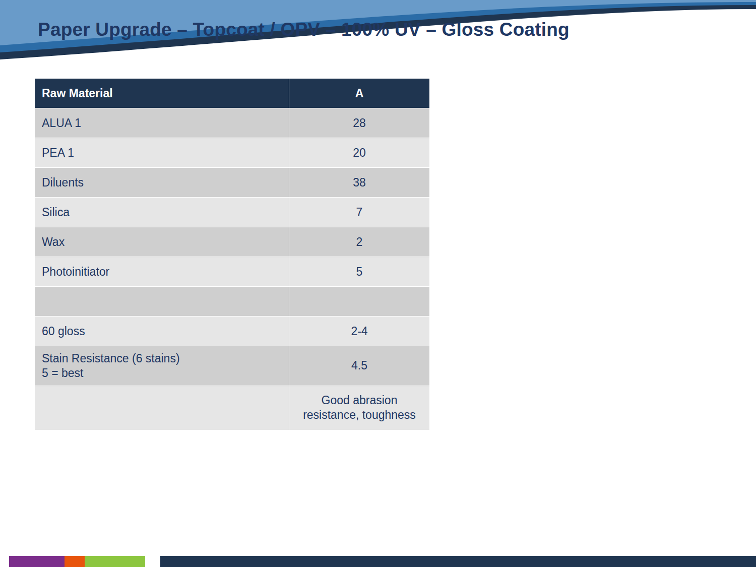Paper Upgrade – Topcoat / OPV – 100% UV – Gloss Coating
| Raw Material | A |
| --- | --- |
| ALUA 1 | 28 |
| PEA 1 | 20 |
| Diluents | 38 |
| Silica | 7 |
| Wax | 2 |
| Photoinitiator | 5 |
| 60 gloss | 2-4 |
| Stain Resistance (6 stains) 5 = best | 4.5 |
| | Good abrasion resistance, toughness |